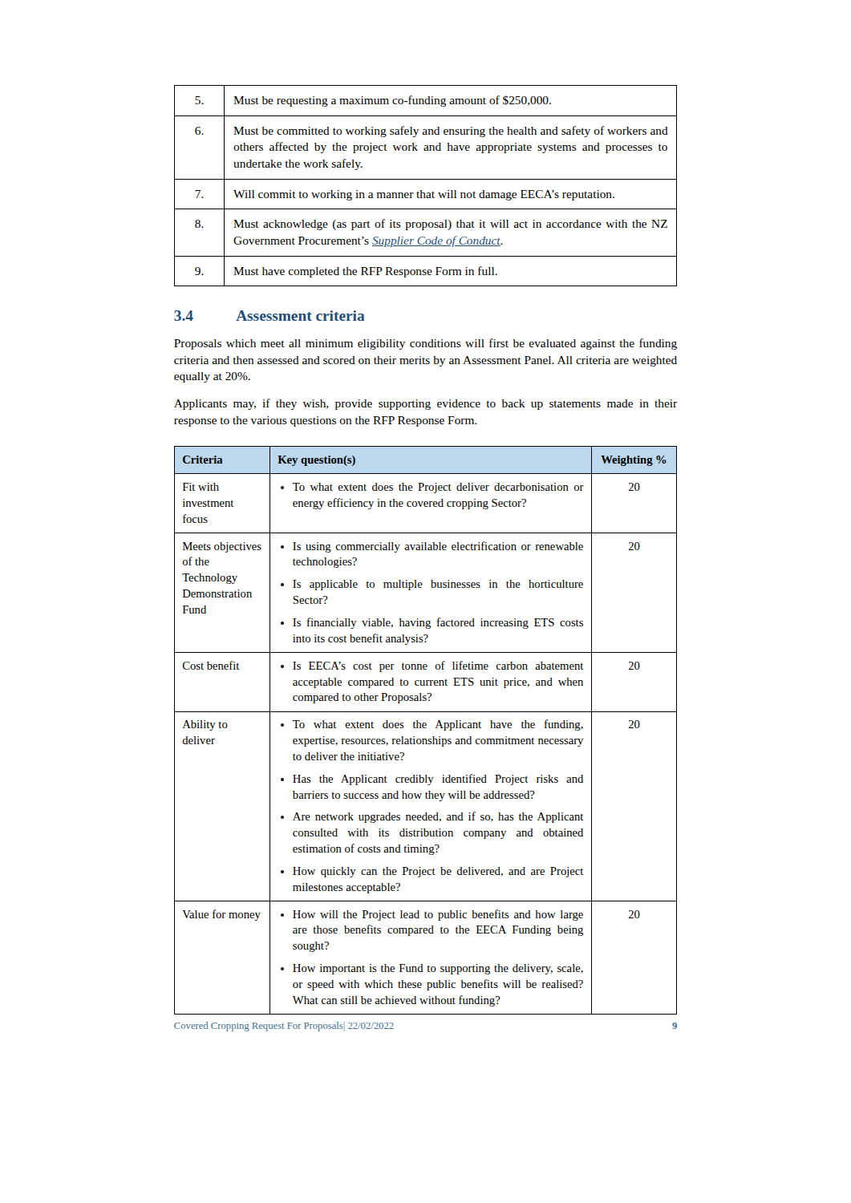| 5. | Must be requesting a maximum co-funding amount of $250,000. |
| 6. | Must be committed to working safely and ensuring the health and safety of workers and others affected by the project work and have appropriate systems and processes to undertake the work safely. |
| 7. | Will commit to working in a manner that will not damage EECA’s reputation. |
| 8. | Must acknowledge (as part of its proposal) that it will act in accordance with the NZ Government Procurement’s Supplier Code of Conduct . |
| 9. | Must have completed the RFP Response Form in full. |
3.4 Assessment criteria
Proposals which meet all minimum eligibility conditions will first be evaluated against the funding criteria and then assessed and scored on their merits by an Assessment Panel. All criteria are weighted equally at 20%.
Applicants may, if they wish, provide supporting evidence to back up statements made in their response to the various questions on the RFP Response Form.
| Criteria | Key question(s) | Weighting % |
| --- | --- | --- |
| Fit with investment focus | To what extent does the Project deliver decarbonisation or energy efficiency in the covered cropping Sector? | 20 |
| Meets objectives of the Technology Demonstration Fund | Is using commercially available electrification or renewable technologies? Is applicable to multiple businesses in the horticulture Sector? Is financially viable, having factored increasing ETS costs into its cost benefit analysis? | 20 |
| Cost benefit | Is EECA’s cost per tonne of lifetime carbon abatement acceptable compared to current ETS unit price, and when compared to other Proposals? | 20 |
| Ability to deliver | To what extent does the Applicant have the funding, expertise, resources, relationships and commitment necessary to deliver the initiative? Has the Applicant credibly identified Project risks and barriers to success and how they will be addressed? Are network upgrades needed, and if so, has the Applicant consulted with its distribution company and obtained estimation of costs and timing? How quickly can the Project be delivered, and are Project milestones acceptable? | 20 |
| Value for money | How will the Project lead to public benefits and how large are those benefits compared to the EECA Funding being sought? How important is the Fund to supporting the delivery, scale, or speed with which these public benefits will be realised? What can still be achieved without funding? | 20 |
Covered Cropping Request For Proposals| 22/02/2022
9